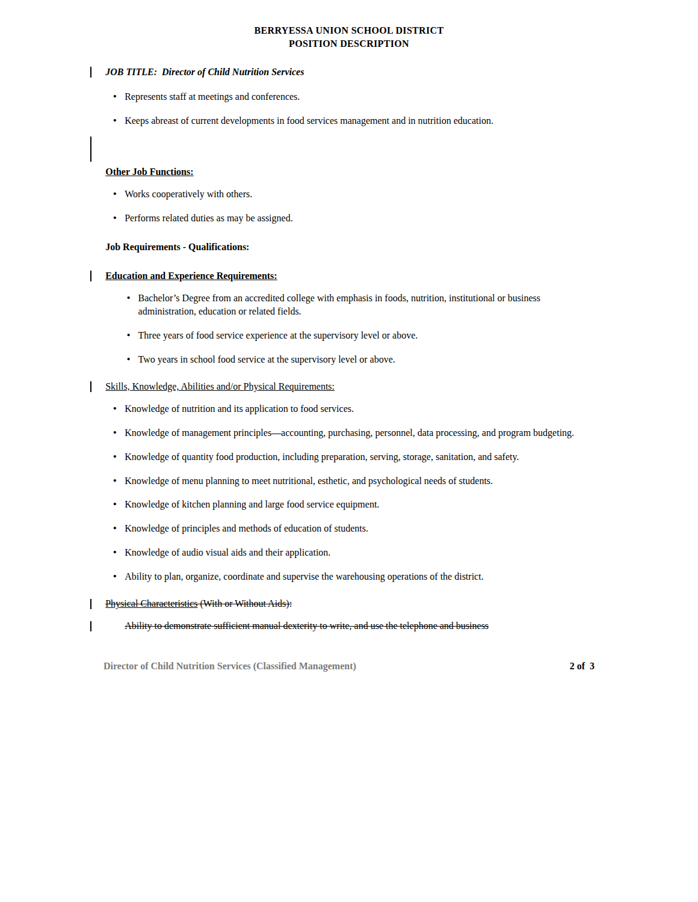BERRYESSA UNION SCHOOL DISTRICT
POSITION DESCRIPTION
JOB TITLE: Director of Child Nutrition Services
Represents staff at meetings and conferences.
Keeps abreast of current developments in food services management and in nutrition education.
Other Job Functions:
Works cooperatively with others.
Performs related duties as may be assigned.
Job Requirements - Qualifications:
Education and Experience Requirements:
Bachelor’s Degree from an accredited college with emphasis in foods, nutrition, institutional or business administration, education or related fields.
Three years of food service experience at the supervisory level or above.
Two years in school food service at the supervisory level or above.
Skills, Knowledge, Abilities and/or Physical Requirements:
Knowledge of nutrition and its application to food services.
Knowledge of management principles—accounting, purchasing, personnel, data processing, and program budgeting.
Knowledge of quantity food production, including preparation, serving, storage, sanitation, and safety.
Knowledge of menu planning to meet nutritional, esthetic, and psychological needs of students.
Knowledge of kitchen planning and large food service equipment.
Knowledge of principles and methods of education of students.
Knowledge of audio visual aids and their application.
Ability to plan, organize, coordinate and supervise the warehousing operations of the district.
Physical Characteristics (With or Without Aids):
Ability to demonstrate sufficient manual dexterity to write, and use the telephone and business
Director of Child Nutrition Services (Classified Management) 2 of 3